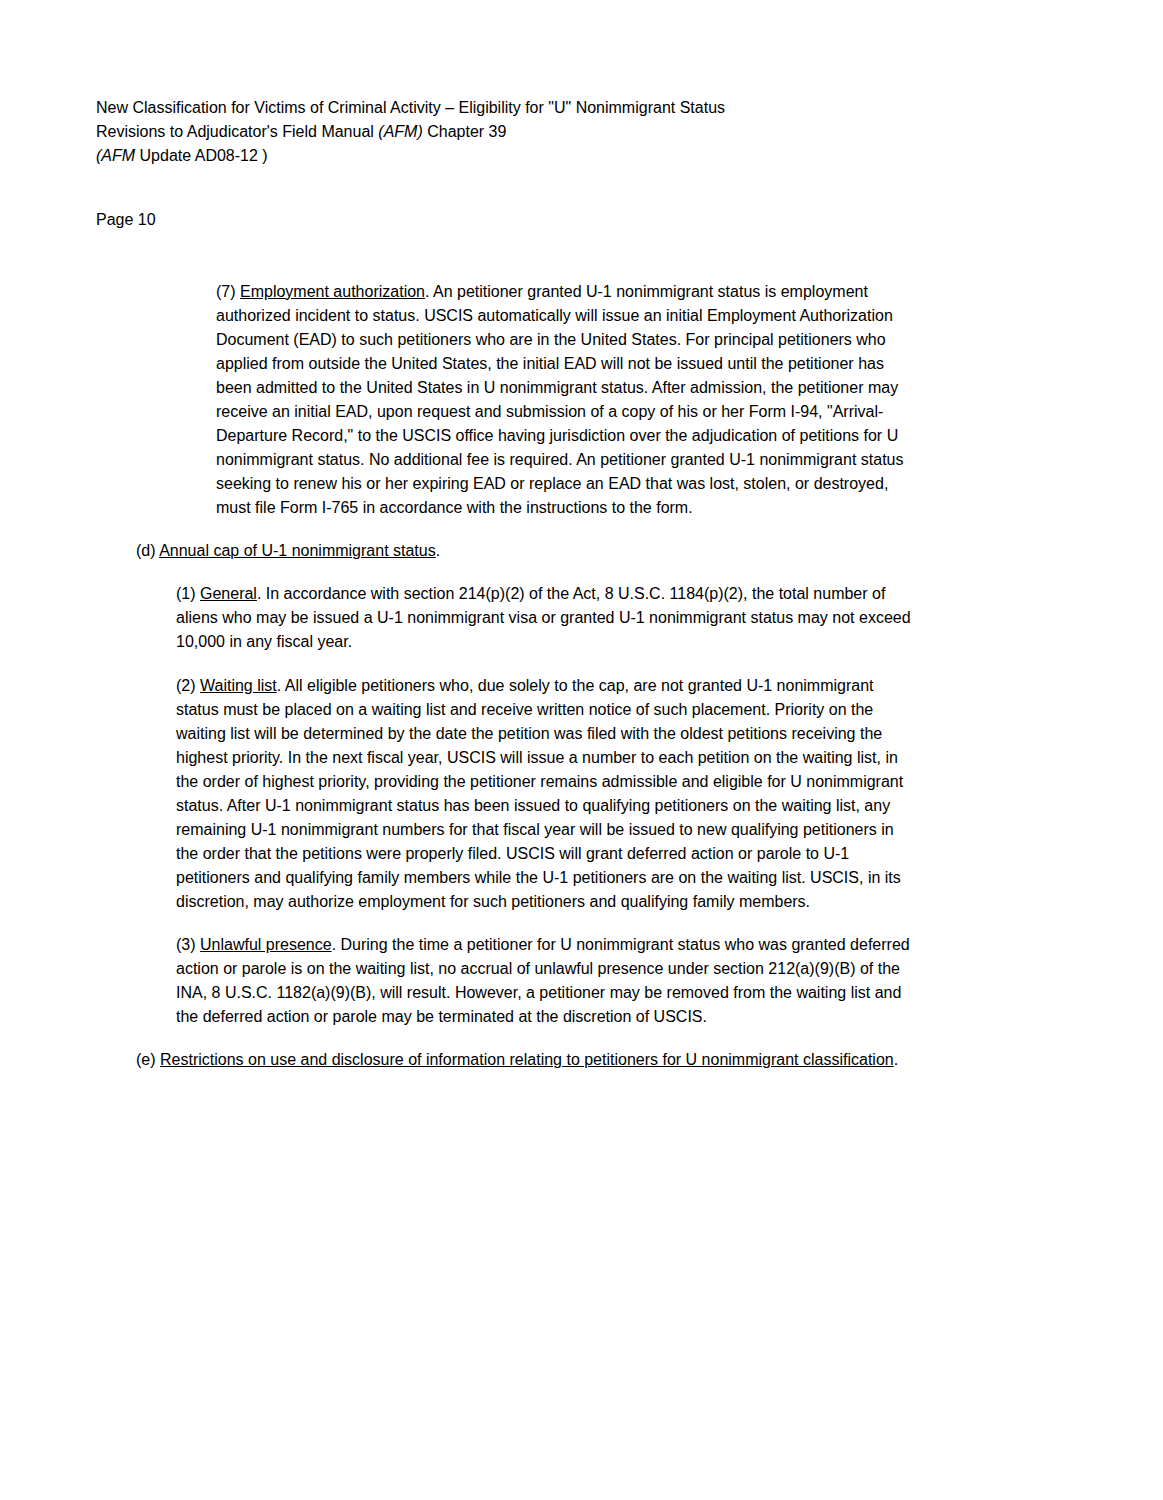New Classification for Victims of Criminal Activity – Eligibility for "U" Nonimmigrant Status
Revisions to Adjudicator's Field Manual (AFM) Chapter 39
(AFM Update AD08-12 )
Page 10
(7) Employment authorization. An petitioner granted U-1 nonimmigrant status is employment authorized incident to status. USCIS automatically will issue an initial Employment Authorization Document (EAD) to such petitioners who are in the United States. For principal petitioners who applied from outside the United States, the initial EAD will not be issued until the petitioner has been admitted to the United States in U nonimmigrant status. After admission, the petitioner may receive an initial EAD, upon request and submission of a copy of his or her Form I-94, "Arrival-Departure Record," to the USCIS office having jurisdiction over the adjudication of petitions for U nonimmigrant status. No additional fee is required. An petitioner granted U-1 nonimmigrant status seeking to renew his or her expiring EAD or replace an EAD that was lost, stolen, or destroyed, must file Form I-765 in accordance with the instructions to the form.
(d) Annual cap of U-1 nonimmigrant status.
(1) General. In accordance with section 214(p)(2) of the Act, 8 U.S.C. 1184(p)(2), the total number of aliens who may be issued a U-1 nonimmigrant visa or granted U-1 nonimmigrant status may not exceed 10,000 in any fiscal year.
(2) Waiting list. All eligible petitioners who, due solely to the cap, are not granted U-1 nonimmigrant status must be placed on a waiting list and receive written notice of such placement. Priority on the waiting list will be determined by the date the petition was filed with the oldest petitions receiving the highest priority. In the next fiscal year, USCIS will issue a number to each petition on the waiting list, in the order of highest priority, providing the petitioner remains admissible and eligible for U nonimmigrant status. After U-1 nonimmigrant status has been issued to qualifying petitioners on the waiting list, any remaining U-1 nonimmigrant numbers for that fiscal year will be issued to new qualifying petitioners in the order that the petitions were properly filed. USCIS will grant deferred action or parole to U-1 petitioners and qualifying family members while the U-1 petitioners are on the waiting list. USCIS, in its discretion, may authorize employment for such petitioners and qualifying family members.
(3) Unlawful presence. During the time a petitioner for U nonimmigrant status who was granted deferred action or parole is on the waiting list, no accrual of unlawful presence under section 212(a)(9)(B) of the INA, 8 U.S.C. 1182(a)(9)(B), will result. However, a petitioner may be removed from the waiting list and the deferred action or parole may be terminated at the discretion of USCIS.
(e) Restrictions on use and disclosure of information relating to petitioners for U nonimmigrant classification.